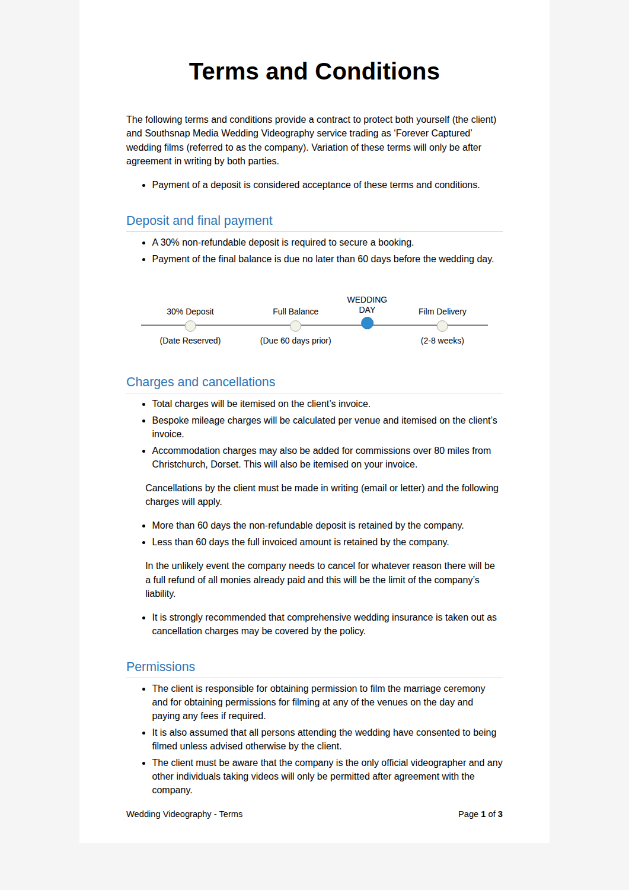Terms and Conditions
The following terms and conditions provide a contract to protect both yourself (the client) and Southsnap Media Wedding Videography service trading as ‘Forever Captured’ wedding films (referred to as the company). Variation of these terms will only be after agreement in writing by both parties.
Payment of a deposit is considered acceptance of these terms and conditions.
Deposit and final payment
A 30% non-refundable deposit is required to secure a booking.
Payment of the final balance is due no later than 60 days before the wedding day.
30% Deposit (Date Reserved)
Full Balance (Due 60 days prior)
WEDDING
DAY
Film Delivery (2-8 weeks)
Charges and cancellations
Total charges will be itemised on the client’s invoice.
Bespoke mileage charges will be calculated per venue and itemised on the client’s invoice.
Accommodation charges may also be added for commissions over 80 miles from Christchurch, Dorset. This will also be itemised on your invoice.
Cancellations by the client must be made in writing (email or letter) and the following charges will apply.
More than 60 days the non-refundable deposit is retained by the company.
Less than 60 days the full invoiced amount is retained by the company.
In the unlikely event the company needs to cancel for whatever reason there will be a full refund of all monies already paid and this will be the limit of the company’s liability.
It is strongly recommended that comprehensive wedding insurance is taken out as cancellation charges may be covered by the policy.
Permissions
The client is responsible for obtaining permission to film the marriage ceremony and for obtaining permissions for filming at any of the venues on the day and paying any fees if required.
It is also assumed that all persons attending the wedding have consented to being filmed unless advised otherwise by the client.
The client must be aware that the company is the only official videographer and any other individuals taking videos will only be permitted after agreement with the company.
Wedding Videography - Terms Page 1 of 3